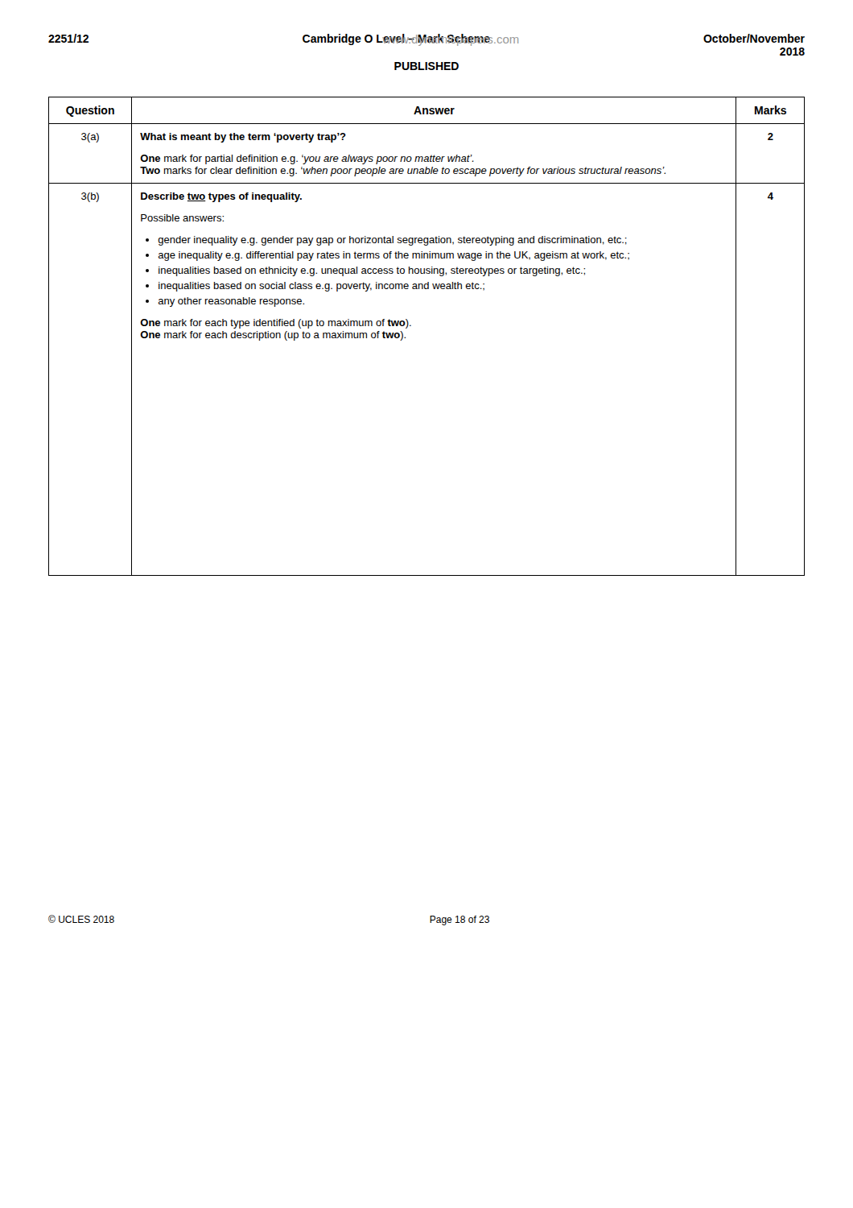2251/12
Cambridge O Level – Mark Scheme www.dynamicpapers.com
October/November
2018
PUBLISHED
| Question | Answer | Marks |
| --- | --- | --- |
| 3(a) | What is meant by the term ‘poverty trap’? One mark for partial definition e.g. ‘ you are always poor no matter what’. Two marks for clear definition e.g. ‘ when poor people are unable to escape poverty for various structural reasons’. | 2 |
| 3(b) | Describe two types of inequality. Possible answers: gender inequality e.g. gender pay gap or horizontal segregation, stereotyping and discrimination, etc.; age inequality e.g. differential pay rates in terms of the minimum wage in the UK, ageism at work, etc.; inequalities based on ethnicity e.g. unequal access to housing, stereotypes or targeting, etc.; inequalities based on social class e.g. poverty, income and wealth etc.; any other reasonable response. One mark for each type identified (up to maximum of two ). One mark for each description (up to a maximum of two ). | 4 |
© UCLES 2018
Page 18 of 23